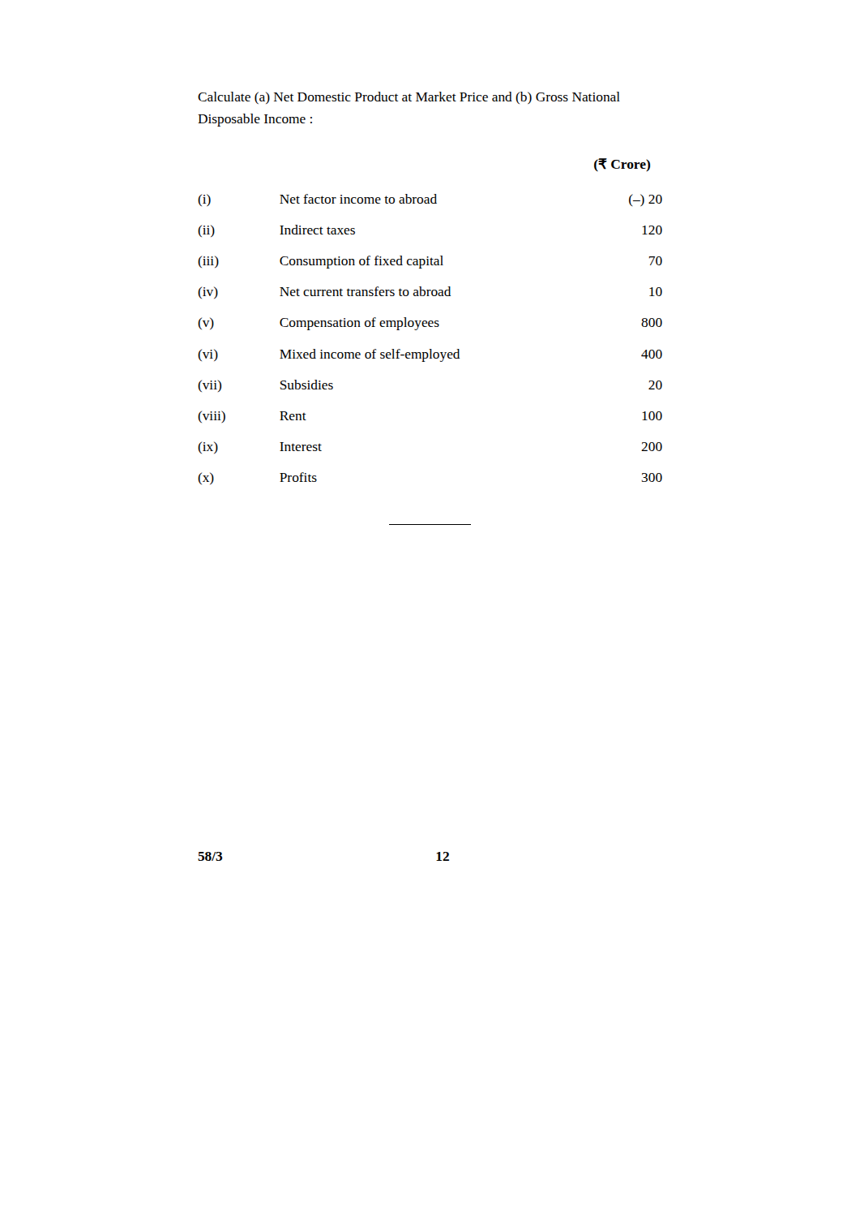Calculate (a) Net Domestic Product at Market Price and (b) Gross National Disposable Income :
(₹ Crore)
| (i) | Net factor income to abroad | (–) 20 |
| (ii) | Indirect taxes | 120 |
| (iii) | Consumption of fixed capital | 70 |
| (iv) | Net current transfers to abroad | 10 |
| (v) | Compensation of employees | 800 |
| (vi) | Mixed income of self-employed | 400 |
| (vii) | Subsidies | 20 |
| (viii) | Rent | 100 |
| (ix) | Interest | 200 |
| (x) | Profits | 300 |
58/3
12